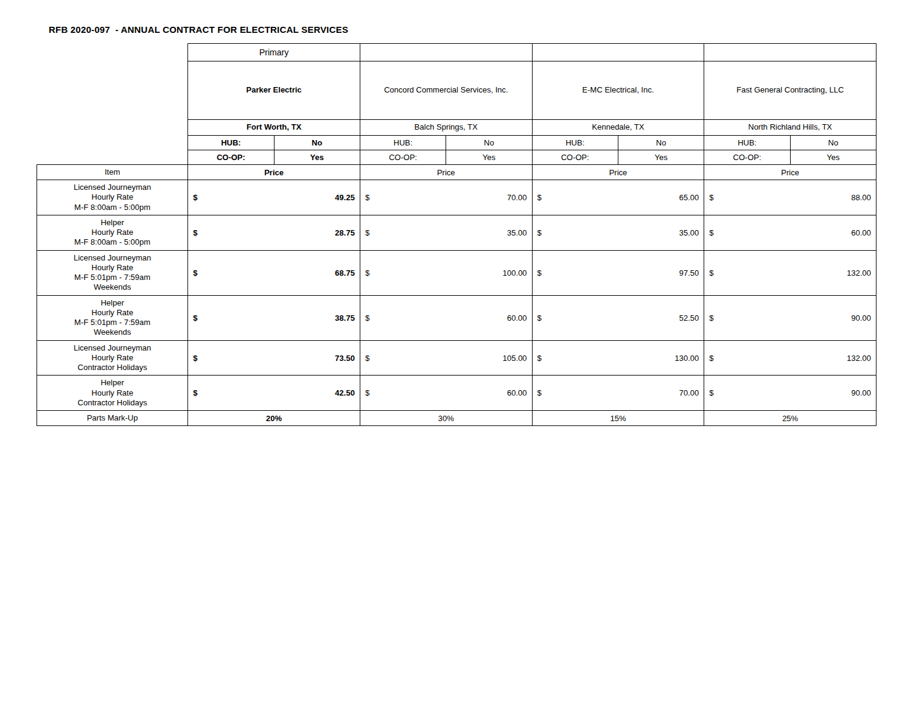RFB 2020-097 - ANNUAL CONTRACT FOR ELECTRICAL SERVICES
| | Primary | | | |
| | Parker Electric | Concord Commercial Services, Inc. | E-MC Electrical, Inc. | Fast General Contracting, LLC |
| | Fort Worth, TX | Balch Springs, TX | Kennedale, TX | North Richland Hills, TX |
| | HUB: | No | HUB: | No | HUB: | No | HUB: | No |
| | CO-OP: | Yes | CO-OP: | Yes | CO-OP: | Yes | CO-OP: | Yes |
| Item | Price | Price | Price | Price |
| Licensed Journeyman Hourly Rate M-F 8:00am - 5:00pm | $ 49.25 | $ 70.00 | $ 65.00 | $ 88.00 |
| Helper Hourly Rate M-F 8:00am - 5:00pm | $ 28.75 | $ 35.00 | $ 35.00 | $ 60.00 |
| Licensed Journeyman Hourly Rate M-F 5:01pm - 7:59am Weekends | $ 68.75 | $ 100.00 | $ 97.50 | $ 132.00 |
| Helper Hourly Rate M-F 5:01pm - 7:59am Weekends | $ 38.75 | $ 60.00 | $ 52.50 | $ 90.00 |
| Licensed Journeyman Hourly Rate Contractor Holidays | $ 73.50 | $ 105.00 | $ 130.00 | $ 132.00 |
| Helper Hourly Rate Contractor Holidays | $ 42.50 | $ 60.00 | $ 70.00 | $ 90.00 |
| Parts Mark-Up | 20% | 30% | 15% | 25% |